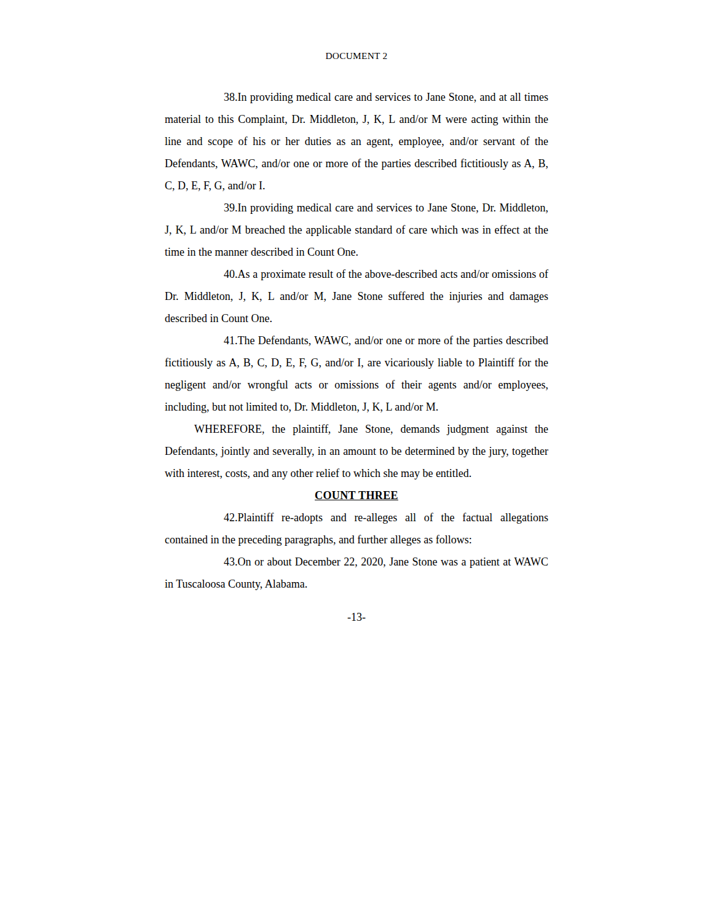DOCUMENT 2
38. In providing medical care and services to Jane Stone, and at all times material to this Complaint, Dr. Middleton, J, K, L and/or M were acting within the line and scope of his or her duties as an agent, employee, and/or servant of the Defendants, WAWC, and/or one or more of the parties described fictitiously as A, B, C, D, E, F, G, and/or I.
39. In providing medical care and services to Jane Stone, Dr. Middleton, J, K, L and/or M breached the applicable standard of care which was in effect at the time in the manner described in Count One.
40. As a proximate result of the above-described acts and/or omissions of Dr. Middleton, J, K, L and/or M, Jane Stone suffered the injuries and damages described in Count One.
41. The Defendants, WAWC, and/or one or more of the parties described fictitiously as A, B, C, D, E, F, G, and/or I, are vicariously liable to Plaintiff for the negligent and/or wrongful acts or omissions of their agents and/or employees, including, but not limited to, Dr. Middleton, J, K, L and/or M.
WHEREFORE, the plaintiff, Jane Stone, demands judgment against the Defendants, jointly and severally, in an amount to be determined by the jury, together with interest, costs, and any other relief to which she may be entitled.
COUNT THREE
42. Plaintiff re-adopts and re-alleges all of the factual allegations contained in the preceding paragraphs, and further alleges as follows:
43. On or about December 22, 2020, Jane Stone was a patient at WAWC in Tuscaloosa County, Alabama.
-13-